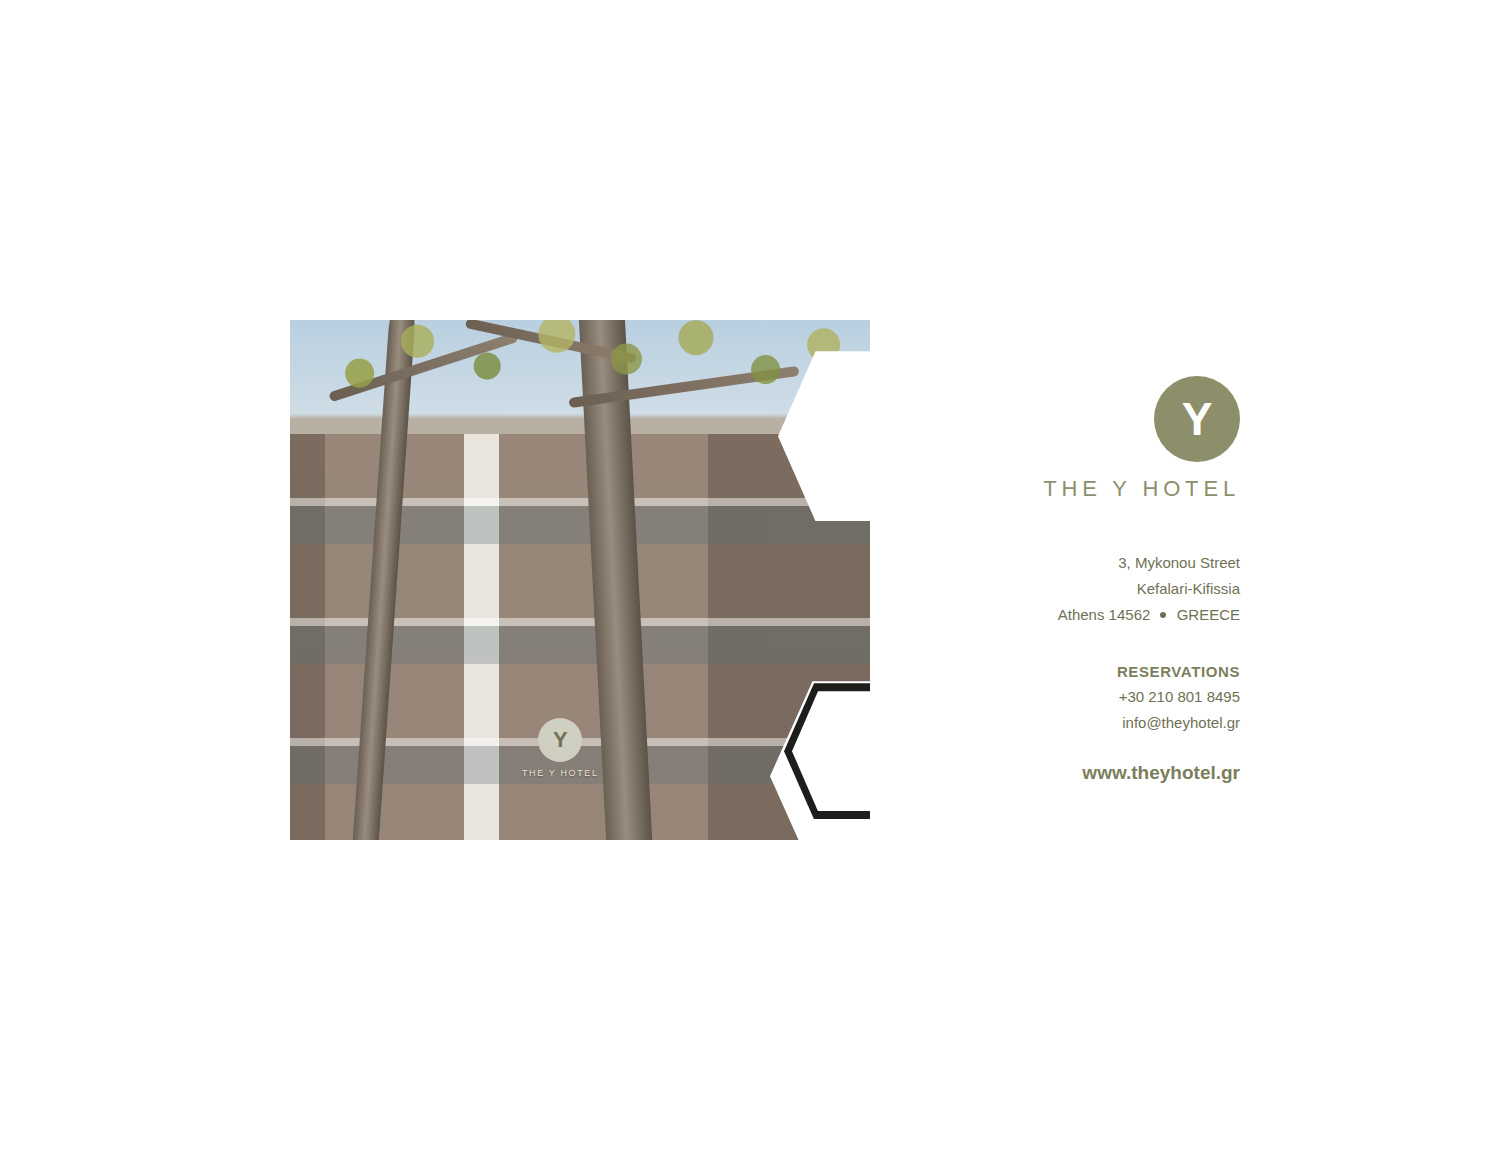Y
THE Y HOTEL
Y
THE Y HOTEL
3, Mykonou Street
Kefalari-Kifissia
Athens 14562 GREECE
RESERVATIONS
+30 210 801 8495
info@theyhotel.gr
www.theyhotel.gr